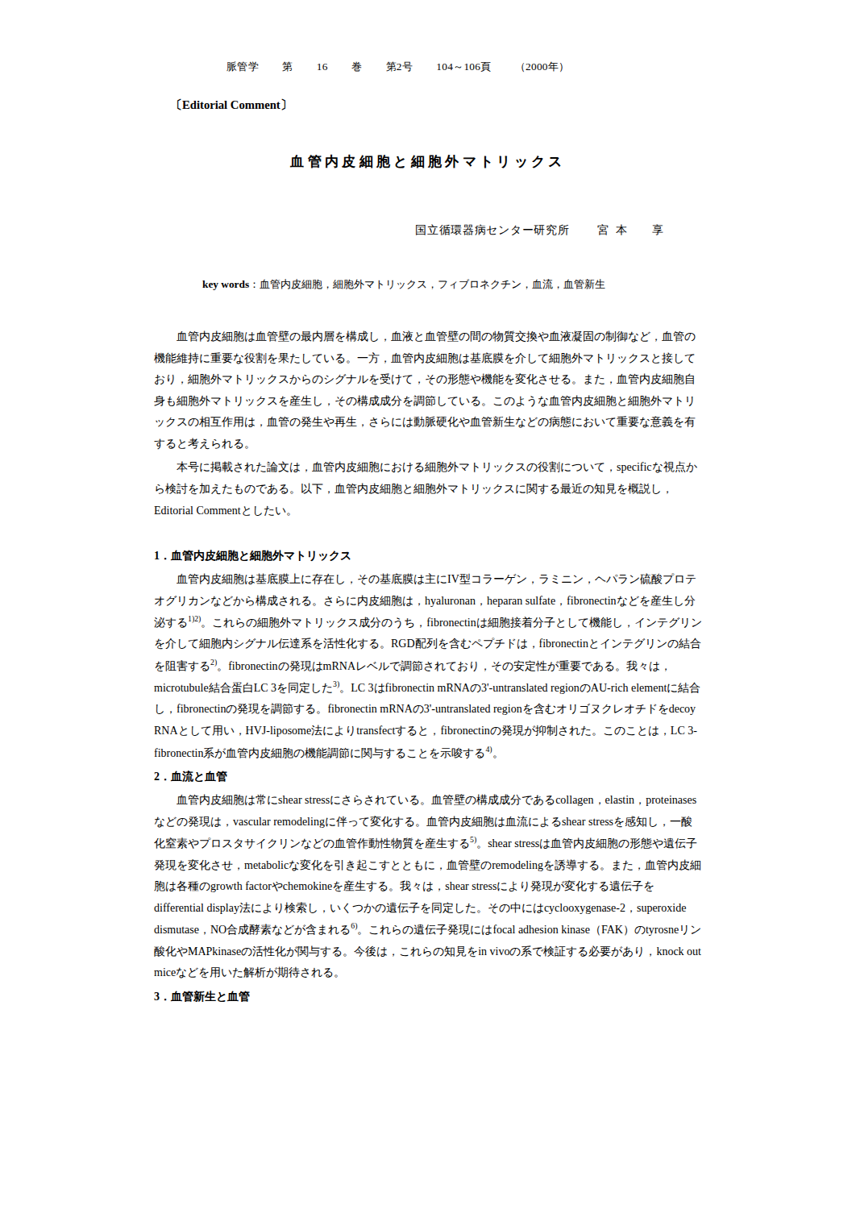脈管学 第 16 巻 第2号 104～106頁 （2000年）
〔Editorial Comment〕
血管内皮細胞と細胞外マトリックス
国立循環器病センター研究所 宮本　享
key words：血管内皮細胞，細胞外マトリックス，フィブロネクチン，血流，血管新生
　血管内皮細胞は血管壁の最内層を構成し，血液と血管壁の間の物質交換や血液凝固の制御など，血管の機能維持に重要な役割を果たしている。一方，血管内皮細胞は基底膜を介して細胞外マトリックスと接しており，細胞外マトリックスからのシグナルを受けて，その形態や機能を変化させる。また，血管内皮細胞自身も細胞外マトリックスを産生し，その構成成分を調節している。このような血管内皮細胞と細胞外マトリックスの相互作用は，血管の発生や再生，さらには動脈硬化や血管新生などの病態において重要な意義を有すると考えられる。
　本号に掲載された論文は，血管内皮細胞における細胞外マトリックスの役割について，specificな視点から検討を加えたものである。以下，血管内皮細胞と細胞外マトリックスに関する最近の知見を概説し，Editorial Commentとしたい。
1．血管内皮細胞と細胞外マトリックス
　血管内皮細胞は基底膜上に存在し，その基底膜は主にIV型コラーゲン，ラミニン，ヘパラン硫酸プロテオグリカンなどから構成される。さらに内皮細胞は，hyaluronan，heparan sulfate，fibronectinなどを産生し分泌する1)2)。これらの細胞外マトリックス成分のうち，fibronectinは細胞接着分子として機能し，インテグリンを介して細胞内シグナル伝達系を活性化する。RGD配列を含むペプチドは，fibronectinとインテグリンの結合を阻害する2)。fibronectinの発現はmRNAレベルで調節されており，その安定性が重要である。我々は，microtubule結合蛋白LC 3を同定した3)。LC 3はfibronectin mRNAの3'-untranslated regionのAU-rich elementに結合し，fibronectinの発現を調節する。fibronectin mRNAの3'-untranslated regionを含むオリゴヌクレオチドをdecoy RNAとして用い，HVJ-liposome法によりtransfectすると，fibronectinの発現が抑制された。このことは，LC 3-fibronectin系が血管内皮細胞の機能調節に関与することを示唆する4)。
2．血流と血管
　血管内皮細胞は常にshear stressにさらされている。血管壁の構成成分であるcollagen，elastin，proteinasesなどの発現は，vascular remodelingに伴って変化する。血管内皮細胞は血流によるshear stressを感知し，一酸化窒素やプロスタサイクリンなどの血管作動性物質を産生する5)。shear stressは血管内皮細胞の形態や遺伝子発現を変化させ，metabolicな変化を引き起こすとともに，血管壁のremodelingを誘導する。また，血管内皮細胞は各種のgrowth factorやchemokineを産生する。我々は，shear stressにより発現が変化する遺伝子をdifferential display法により検索し，いくつかの遺伝子を同定した。その中にはcyclooxygenase-2，superoxide dismutase，NO合成酵素などが含まれる6)。これらの遺伝子発現にはfocal adhesion kinase（FAK）のtyrosneリン酸化やMAPkinaseの活性化が関与する。今後は，これらの知見をin vivoの系で検証する必要があり，knock out miceなどを用いた解析が期待される。
3．血管新生と血管